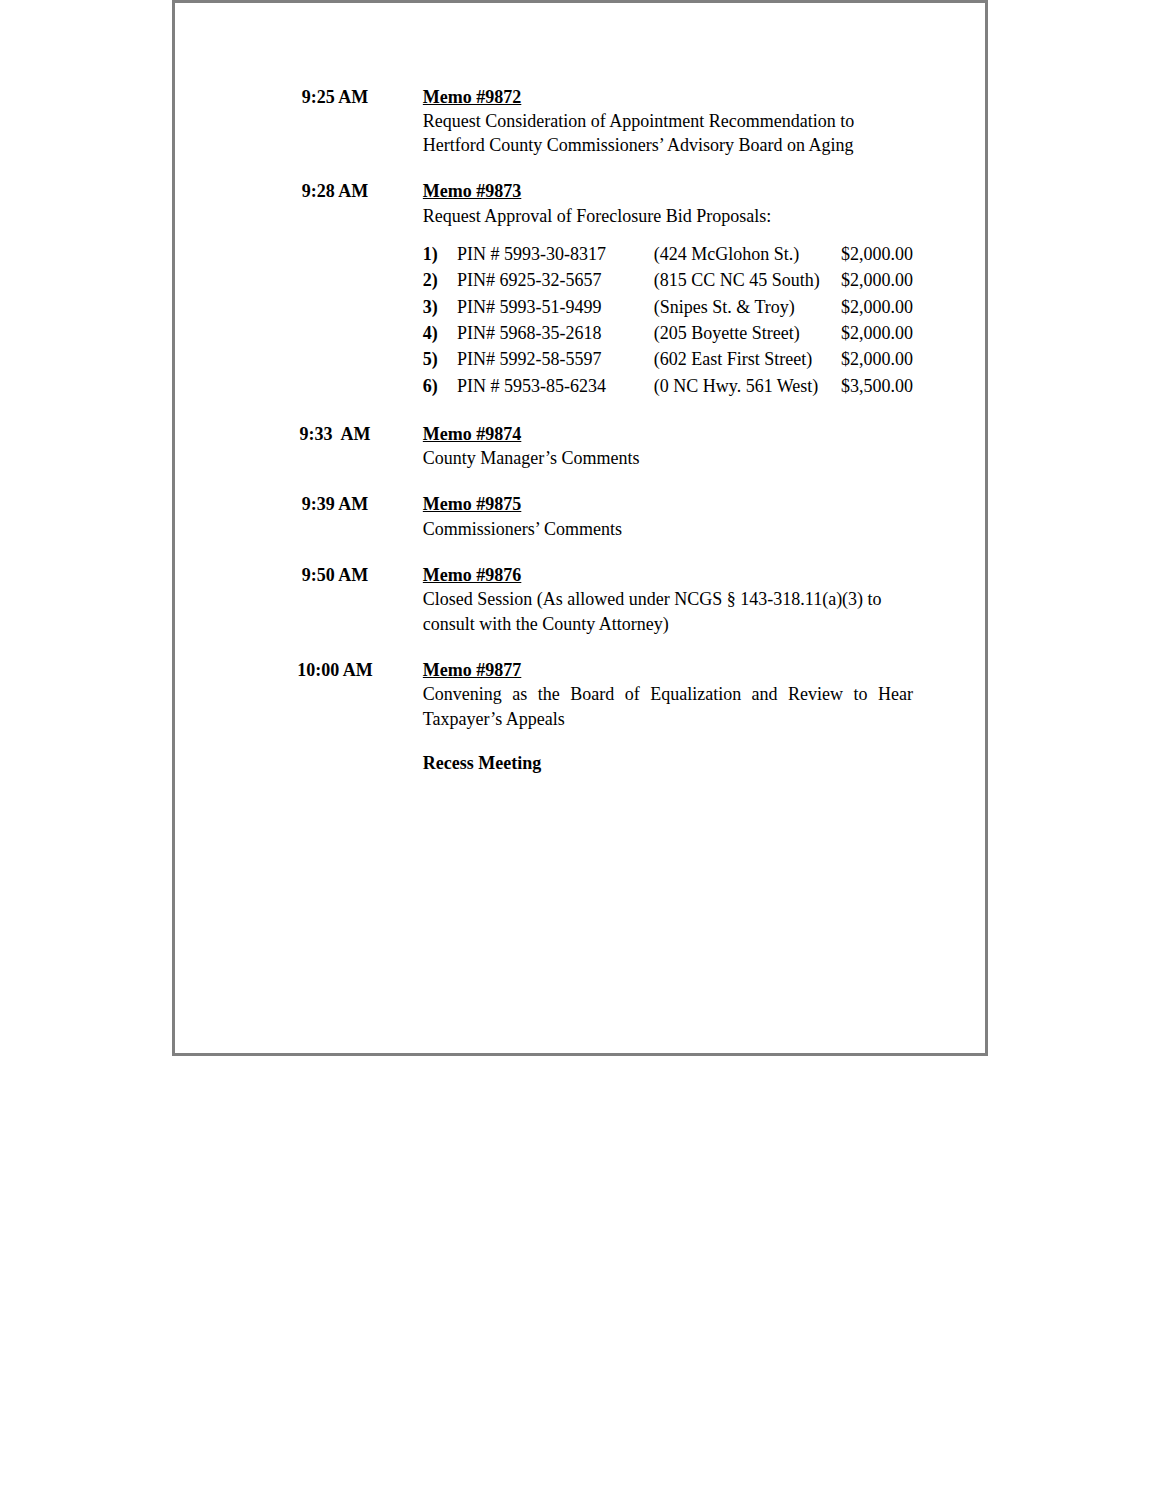| 9:25 AM | Memo #9872 Request Consideration of Appointment Recommendation to Hertford County Commissioners’ Advisory Board on Aging |
| 9:28 AM | Memo #9873 Request Approval of Foreclosure Bid Proposals: 1) PIN # 5993-30-8317 (424 McGlohon St.) $2,000.00 2) PIN# 6925-32-5657 (815 CC NC 45 South) $2,000.00 3) PIN# 5993-51-9499 (Snipes St. & Troy) $2,000.00 4) PIN# 5968-35-2618 (205 Boyette Street) $2,000.00 5) PIN# 5992-58-5597 (602 East First Street) $2,000.00 6) PIN # 5953-85-6234 (0 NC Hwy. 561 West) $3,500.00 |
| 9:33 AM | Memo #9874 County Manager’s Comments |
| 9:39 AM | Memo #9875 Commissioners’ Comments |
| 9:50 AM | Memo #9876 Closed Session (As allowed under NCGS § 143-318.11(a)(3) to consult with the County Attorney) |
| 10:00 AM | Memo #9877 Convening as the Board of Equalization and Review to Hear Taxpayer’s Appeals Recess Meeting |